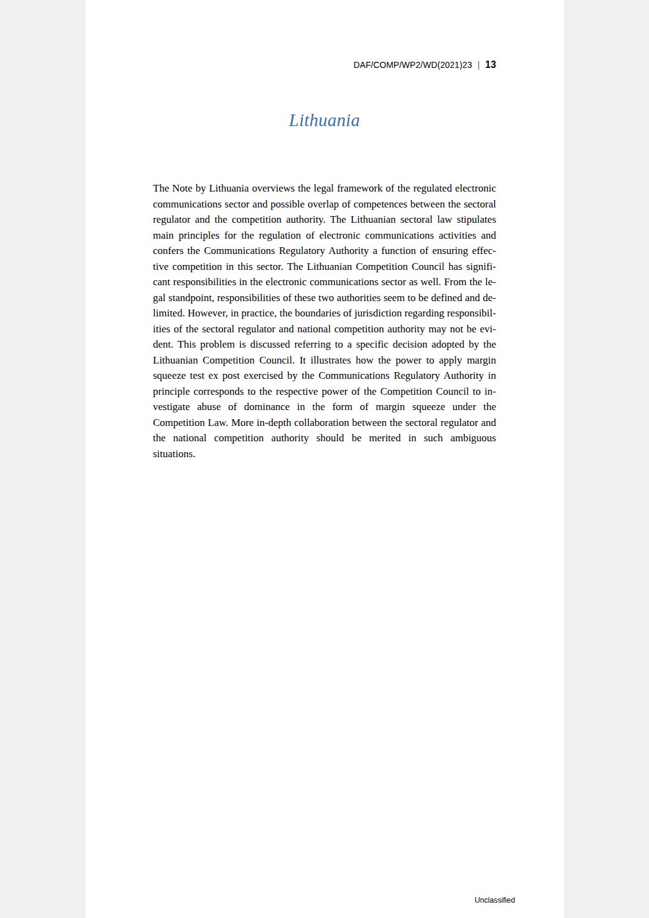DAF/COMP/WP2/WD(2021)23 | 13
Lithuania
The Note by Lithuania overviews the legal framework of the regulated electronic communications sector and possible overlap of competences between the sectoral regulator and the competition authority. The Lithuanian sectoral law stipulates main principles for the regulation of electronic communications activities and confers the Communications Regulatory Authority a function of ensuring effective competition in this sector. The Lithuanian Competition Council has significant responsibilities in the electronic communications sector as well. From the legal standpoint, responsibilities of these two authorities seem to be defined and delimited. However, in practice, the boundaries of jurisdiction regarding responsibilities of the sectoral regulator and national competition authority may not be evident. This problem is discussed referring to a specific decision adopted by the Lithuanian Competition Council. It illustrates how the power to apply margin squeeze test ex post exercised by the Communications Regulatory Authority in principle corresponds to the respective power of the Competition Council to investigate abuse of dominance in the form of margin squeeze under the Competition Law. More in-depth collaboration between the sectoral regulator and the national competition authority should be merited in such ambiguous situations.
Unclassified